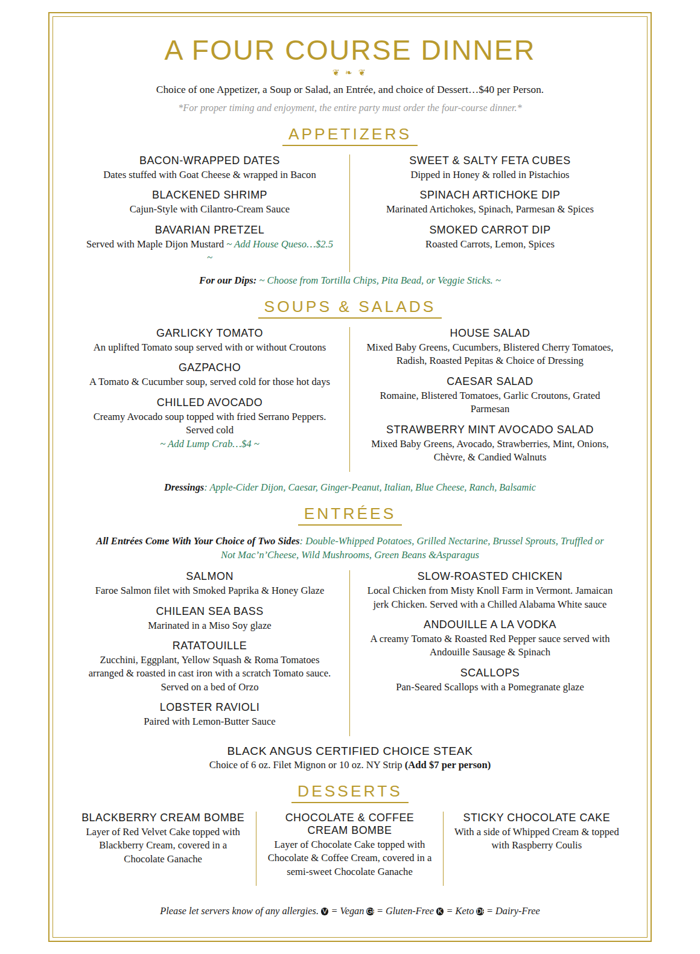A Four Course Dinner
❦ ❧ ❦
Choice of one Appetizer, a Soup or Salad, an Entrée, and choice of Dessert…$40 per Person.
*For proper timing and enjoyment, the entire party must order the four-course dinner.*
Appetizers
Bacon-Wrapped Dates
Dates stuffed with Goat Cheese & wrapped in Bacon
Blackened Shrimp
Cajun-Style with Cilantro-Cream Sauce
Bavarian Pretzel
Served with Maple Dijon Mustard ~ Add House Queso…$2.5 ~
Sweet & Salty Feta Cubes
Dipped in Honey & rolled in Pistachios
Spinach Artichoke Dip
Marinated Artichokes, Spinach, Parmesan & Spices
Smoked Carrot Dip
Roasted Carrots, Lemon, Spices
For our Dips: ~ Choose from Tortilla Chips, Pita Bead, or Veggie Sticks. ~
Soups & Salads
Garlicky Tomato
An uplifted Tomato soup served with or without Croutons
Gazpacho
A Tomato & Cucumber soup, served cold for those hot days
Chilled Avocado
Creamy Avocado soup topped with fried Serrano Peppers. Served cold
~ Add Lump Crab…$4 ~
House Salad
Mixed Baby Greens, Cucumbers, Blistered Cherry Tomatoes, Radish, Roasted Pepitas & Choice of Dressing
Caesar Salad
Romaine, Blistered Tomatoes, Garlic Croutons, Grated Parmesan
Strawberry Mint Avocado Salad
Mixed Baby Greens, Avocado, Strawberries, Mint, Onions, Chèvre, & Candied Walnuts
Dressings: Apple-Cider Dijon, Caesar, Ginger-Peanut, Italian, Blue Cheese, Ranch, Balsamic
Entrées
All Entrées Come With Your Choice of Two Sides: Double-Whipped Potatoes, Grilled Nectarine, Brussel Sprouts, Truffled or Not Mac’n’Cheese, Wild Mushrooms, Green Beans &Asparagus
Salmon
Faroe Salmon filet with Smoked Paprika & Honey Glaze
Chilean Sea Bass
Marinated in a Miso Soy glaze
Ratatouille
Zucchini, Eggplant, Yellow Squash & Roma Tomatoes arranged & roasted in cast iron with a scratch Tomato sauce. Served on a bed of Orzo
Lobster Ravioli
Paired with Lemon-Butter Sauce
Slow-Roasted Chicken
Local Chicken from Misty Knoll Farm in Vermont. Jamaican jerk Chicken. Served with a Chilled Alabama White sauce
Andouille a la Vodka
A creamy Tomato & Roasted Red Pepper sauce served with Andouille Sausage & Spinach
Scallops
Pan-Seared Scallops with a Pomegranate glaze
Black Angus Certified Choice Steak
Choice of 6 oz. Filet Mignon or 10 oz. NY Strip (Add $7 per person)
Desserts
Blackberry Cream Bombe
Layer of Red Velvet Cake topped with Blackberry Cream, covered in a Chocolate Ganache
Chocolate & Coffee Cream Bombe
Layer of Chocolate Cake topped with Chocolate & Coffee Cream, covered in a semi-sweet Chocolate Ganache
Sticky Chocolate Cake
With a side of Whipped Cream & topped with Raspberry Coulis
Please let servers know of any allergies. V = Vegan GF = Gluten-Free K = Keto DF = Dairy-Free